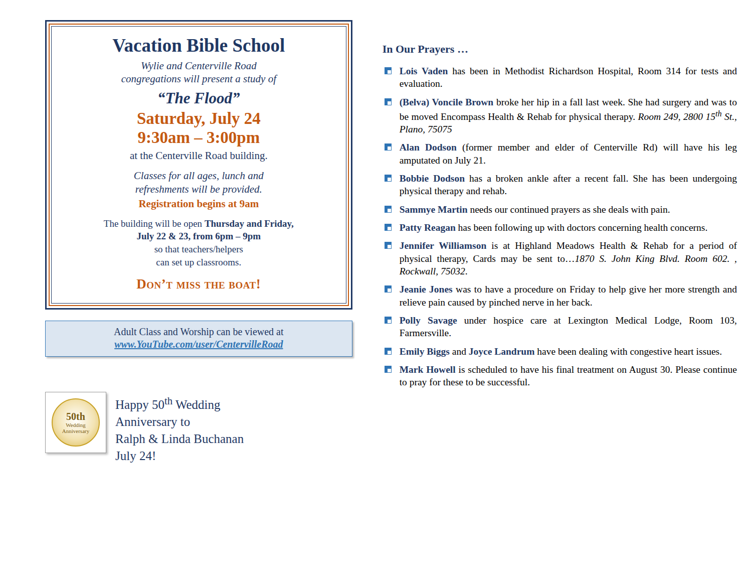Vacation Bible School
Wylie and Centerville Road
congregations will present a study of
“The Flood”
Saturday, July 24
9:30am – 3:00pm
at the Centerville Road building.
Classes for all ages, lunch and
refreshments will be provided.
Registration begins at 9am
The building will be open Thursday and Friday,
July 22 & 23, from 6pm – 9pm
so that teachers/helpers
can set up classrooms.
Don’t miss the boat!
Adult Class and Worship can be viewed at
www.YouTube.com/user/CentervilleRoad
50th
Wedding
Anniversary
Happy 50th Wedding
Anniversary to
Ralph & Linda Buchanan
July 24!
In Our Prayers …
Lois Vaden has been in Methodist Richardson Hospital, Room 314 for tests and evaluation.
(Belva) Voncile Brown broke her hip in a fall last week. She had surgery and was to be moved Encompass Health & Rehab for physical therapy. Room 249, 2800 15th St., Plano, 75075
Alan Dodson (former member and elder of Centerville Rd) will have his leg amputated on July 21.
Bobbie Dodson has a broken ankle after a recent fall. She has been undergoing physical therapy and rehab.
Sammye Martin needs our continued prayers as she deals with pain.
Patty Reagan has been following up with doctors concerning health concerns.
Jennifer Williamson is at Highland Meadows Health & Rehab for a period of physical therapy, Cards may be sent to…1870 S. John King Blvd. Room 602. , Rockwall, 75032.
Jeanie Jones was to have a procedure on Friday to help give her more strength and relieve pain caused by pinched nerve in her back.
Polly Savage under hospice care at Lexington Medical Lodge, Room 103, Farmersville.
Emily Biggs and Joyce Landrum have been dealing with congestive heart issues.
Mark Howell is scheduled to have his final treatment on August 30. Please continue to pray for these to be successful.